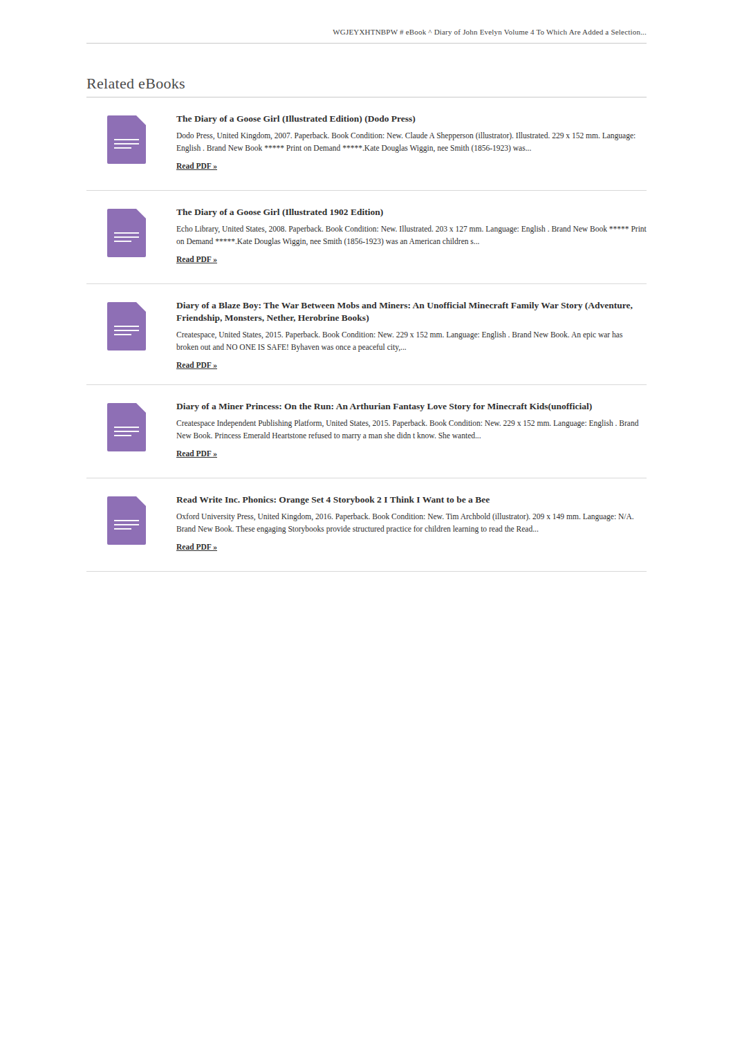WGJEYXHTNBPW # eBook ^ Diary of John Evelyn Volume 4 To Which Are Added a Selection...
Related eBooks
The Diary of a Goose Girl (Illustrated Edition) (Dodo Press)
Dodo Press, United Kingdom, 2007. Paperback. Book Condition: New. Claude A Shepperson (illustrator). Illustrated. 229 x 152 mm. Language: English . Brand New Book ***** Print on Demand *****.Kate Douglas Wiggin, nee Smith (1856-1923) was...
Read PDF »
The Diary of a Goose Girl (Illustrated 1902 Edition)
Echo Library, United States, 2008. Paperback. Book Condition: New. Illustrated. 203 x 127 mm. Language: English . Brand New Book ***** Print on Demand *****.Kate Douglas Wiggin, nee Smith (1856-1923) was an American children s...
Read PDF »
Diary of a Blaze Boy: The War Between Mobs and Miners: An Unofficial Minecraft Family War Story (Adventure, Friendship, Monsters, Nether, Herobrine Books)
Createspace, United States, 2015. Paperback. Book Condition: New. 229 x 152 mm. Language: English . Brand New Book. An epic war has broken out and NO ONE IS SAFE! Byhaven was once a peaceful city,...
Read PDF »
Diary of a Miner Princess: On the Run: An Arthurian Fantasy Love Story for Minecraft Kids(unofficial)
Createspace Independent Publishing Platform, United States, 2015. Paperback. Book Condition: New. 229 x 152 mm. Language: English . Brand New Book. Princess Emerald Heartstone refused to marry a man she didn t know. She wanted...
Read PDF »
Read Write Inc. Phonics: Orange Set 4 Storybook 2 I Think I Want to be a Bee
Oxford University Press, United Kingdom, 2016. Paperback. Book Condition: New. Tim Archbold (illustrator). 209 x 149 mm. Language: N/A. Brand New Book. These engaging Storybooks provide structured practice for children learning to read the Read...
Read PDF »